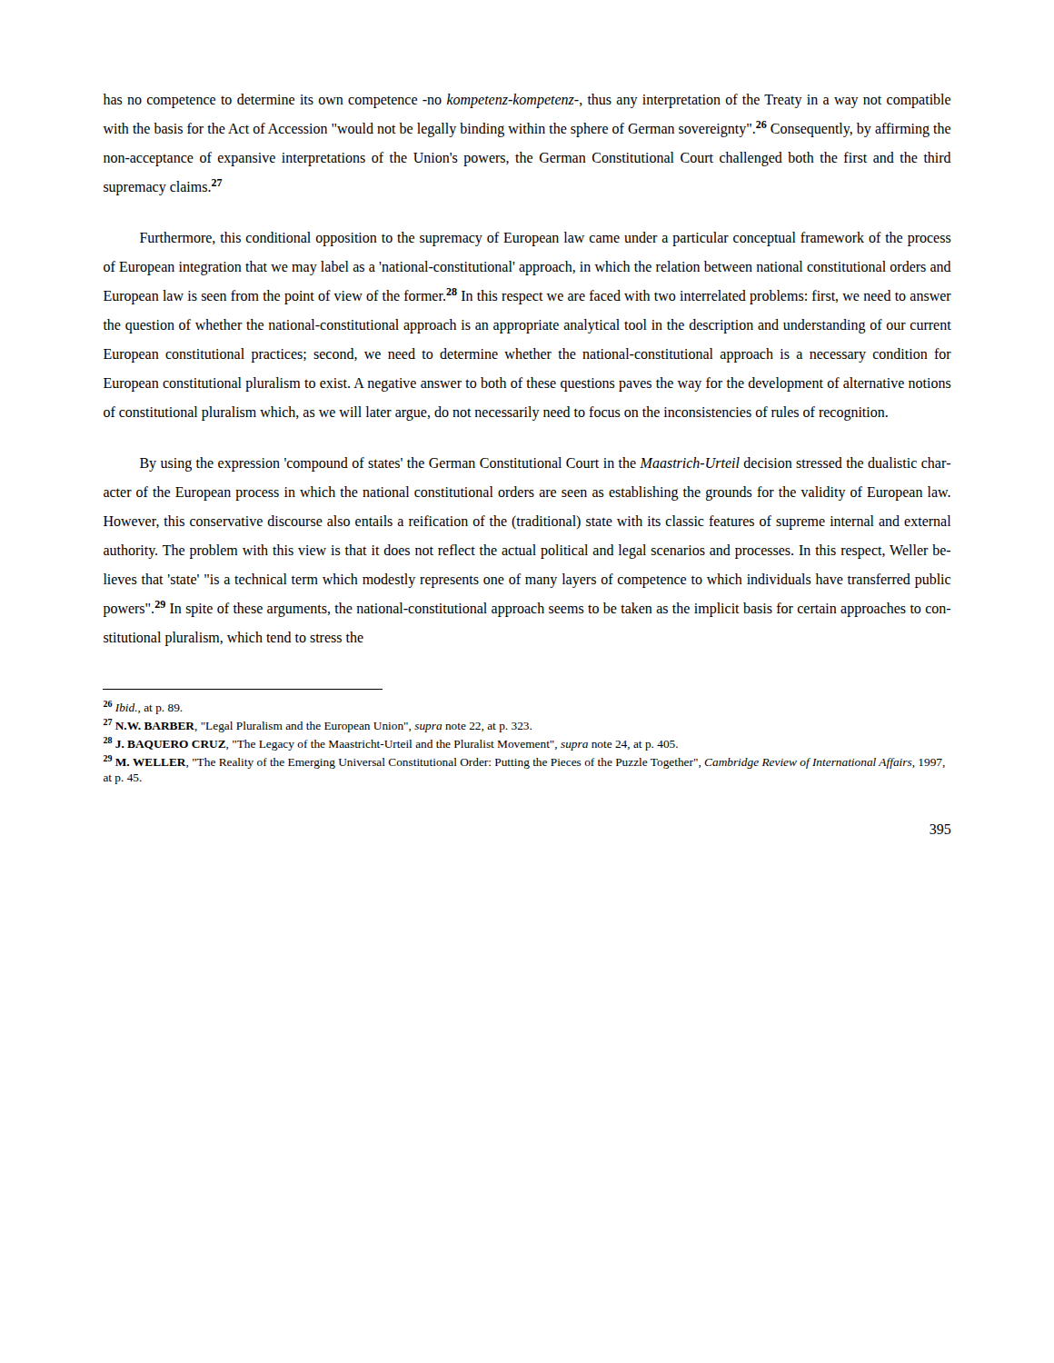has no competence to determine its own competence -no kompetenz-kompetenz-, thus any interpretation of the Treaty in a way not compatible with the basis for the Act of Accession "would not be legally binding within the sphere of German sovereignty".26 Consequently, by affirming the non-acceptance of expansive interpretations of the Union's powers, the German Constitutional Court challenged both the first and the third supremacy claims.27
Furthermore, this conditional opposition to the supremacy of European law came under a particular conceptual framework of the process of European integration that we may label as a 'national-constitutional' approach, in which the relation between national constitutional orders and European law is seen from the point of view of the former.28 In this respect we are faced with two interrelated problems: first, we need to answer the question of whether the national-constitutional approach is an appropriate analytical tool in the description and understanding of our current European constitutional practices; second, we need to determine whether the national-constitutional approach is a necessary condition for European constitutional pluralism to exist. A negative answer to both of these questions paves the way for the development of alternative notions of constitutional pluralism which, as we will later argue, do not necessarily need to focus on the inconsistencies of rules of recognition.
By using the expression 'compound of states' the German Constitutional Court in the Maastrich-Urteil decision stressed the dualistic character of the European process in which the national constitutional orders are seen as establishing the grounds for the validity of European law. However, this conservative discourse also entails a reification of the (traditional) state with its classic features of supreme internal and external authority. The problem with this view is that it does not reflect the actual political and legal scenarios and processes. In this respect, Weller believes that 'state' "is a technical term which modestly represents one of many layers of competence to which individuals have transferred public powers".29 In spite of these arguments, the national-constitutional approach seems to be taken as the implicit basis for certain approaches to constitutional pluralism, which tend to stress the
26 Ibid., at p. 89.
27 N.W. BARBER, "Legal Pluralism and the European Union", supra note 22, at p. 323.
28 J. BAQUERO CRUZ, "The Legacy of the Maastricht-Urteil and the Pluralist Movement", supra note 24, at p. 405.
29 M. WELLER, "The Reality of the Emerging Universal Constitutional Order: Putting the Pieces of the Puzzle Together", Cambridge Review of International Affairs, 1997, at p. 45.
395